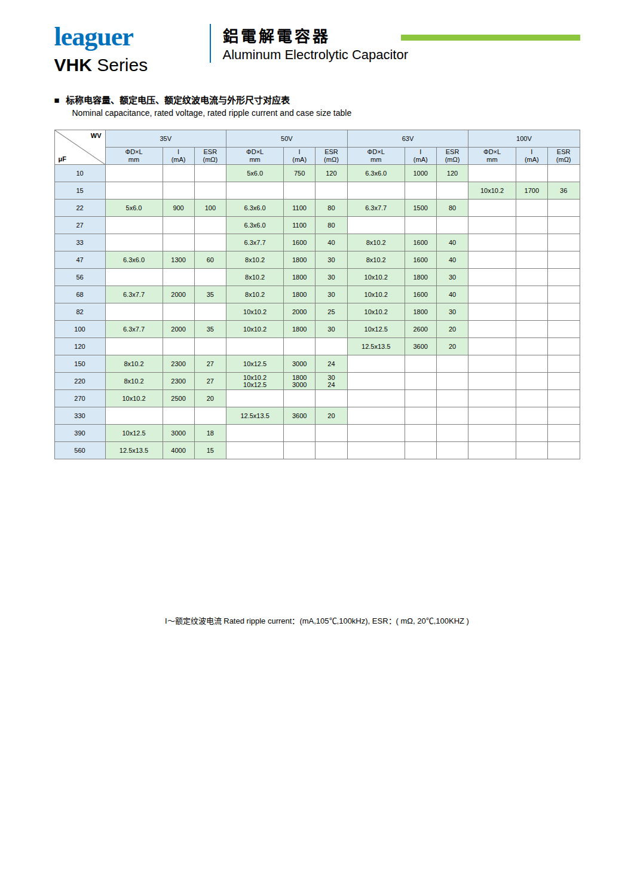leaguer
VHK Series
鋁電解電容器
Aluminum Electrolytic Capacitor
■ 标称电容量、额定电压、额定纹波电流与外形尺寸对应表
Nominal capacitance, rated voltage, rated ripple current and case size table
| WV μF | 35V | 50V | 63V | 100V |
| --- | --- | --- | --- | --- |
| ΦD×L mm | I (mA) | ESR (mΩ) | ΦD×L mm | I (mA) | ESR (mΩ) | ΦD×L mm | I (mA) | ESR (mΩ) | ΦD×L mm | I (mA) | ESR (mΩ) |
| 10 | | | | 5x6.0 | 750 | 120 | 6.3x6.0 | 1000 | 120 | | | |
| 15 | | | | | | | | | | 10x10.2 | 1700 | 36 |
| 22 | 5x6.0 | 900 | 100 | 6.3x6.0 | 1100 | 80 | 6.3x7.7 | 1500 | 80 | | | |
| 27 | | | | 6.3x6.0 | 1100 | 80 | | | | | | |
| 33 | | | | 6.3x7.7 | 1600 | 40 | 8x10.2 | 1600 | 40 | | | |
| 47 | 6.3x6.0 | 1300 | 60 | 8x10.2 | 1800 | 30 | 8x10.2 | 1600 | 40 | | | |
| 56 | | | | 8x10.2 | 1800 | 30 | 10x10.2 | 1800 | 30 | | | |
| 68 | 6.3x7.7 | 2000 | 35 | 8x10.2 | 1800 | 30 | 10x10.2 | 1600 | 40 | | | |
| 82 | | | | 10x10.2 | 2000 | 25 | 10x10.2 | 1800 | 30 | | | |
| 100 | 6.3x7.7 | 2000 | 35 | 10x10.2 | 1800 | 30 | 10x12.5 | 2600 | 20 | | | |
| 120 | | | | | | | 12.5x13.5 | 3600 | 20 | | | |
| 150 | 8x10.2 | 2300 | 27 | 10x12.5 | 3000 | 24 | | | | | | |
| 220 | 8x10.2 | 2300 | 27 | 10x10.2 10x12.5 | 1800 3000 | 30 24 | | | | | | |
| 270 | 10x10.2 | 2500 | 20 | | | | | | | | | |
| 330 | | | | 12.5x13.5 | 3600 | 20 | | | | | | |
| 390 | 10x12.5 | 3000 | 18 | | | | | | | | | |
| 560 | 12.5x13.5 | 4000 | 15 | | | | | | | | | |
I～额定纹波电流 Rated ripple current：(mA,105℃,100kHz), ESR：( mΩ, 20℃,100KHZ )